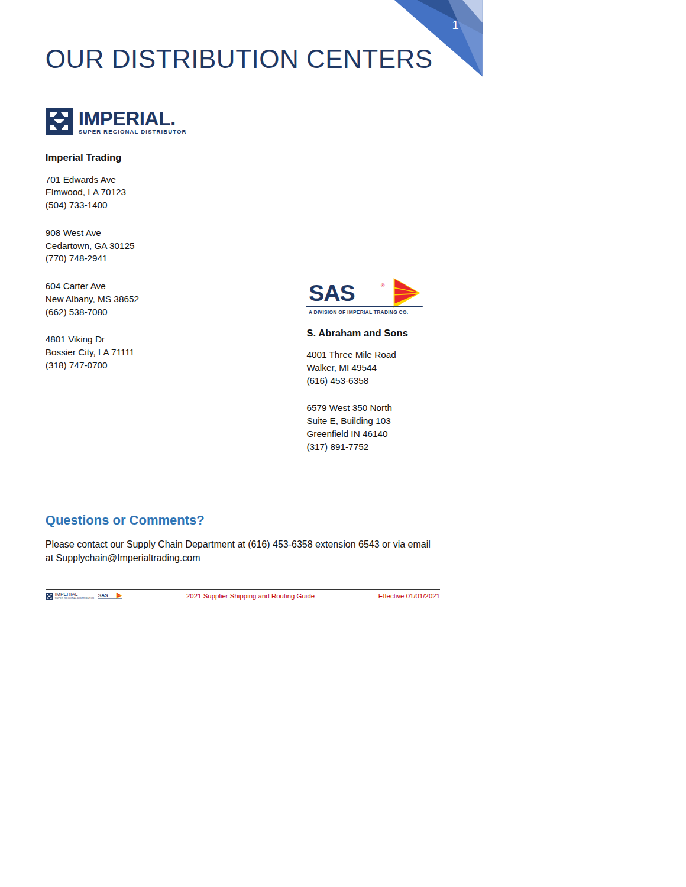1
OUR DISTRIBUTION CENTERS
IMPERIAL.
SUPER REGIONAL DISTRIBUTOR
Imperial Trading
701 Edwards Ave
Elmwood, LA 70123
(504) 733-1400 908 West Ave
Cedartown, GA 30125
(770) 748-2941 604 Carter Ave
New Albany, MS 38652
(662) 538-7080 4801 Viking Dr
Bossier City, LA 71111
(318) 747-0700
SAS ® A DIVISION OF IMPERIAL TRADING CO.
S. Abraham and Sons
4001 Three Mile Road
Walker, MI 49544
(616) 453-6358 6579 West 350 North
Suite E, Building 103
Greenfield IN 46140
(317) 891-7752
Questions or Comments?
Please contact our Supply Chain Department at (616) 453-6358 extension 6543 or via email at Supplychain@Imperialtrading.com
IMPERIAL
SUPER REGIONAL DISTRIBUTOR
SAS
2021 Supplier Shipping and Routing Guide
Effective 01/01/2021